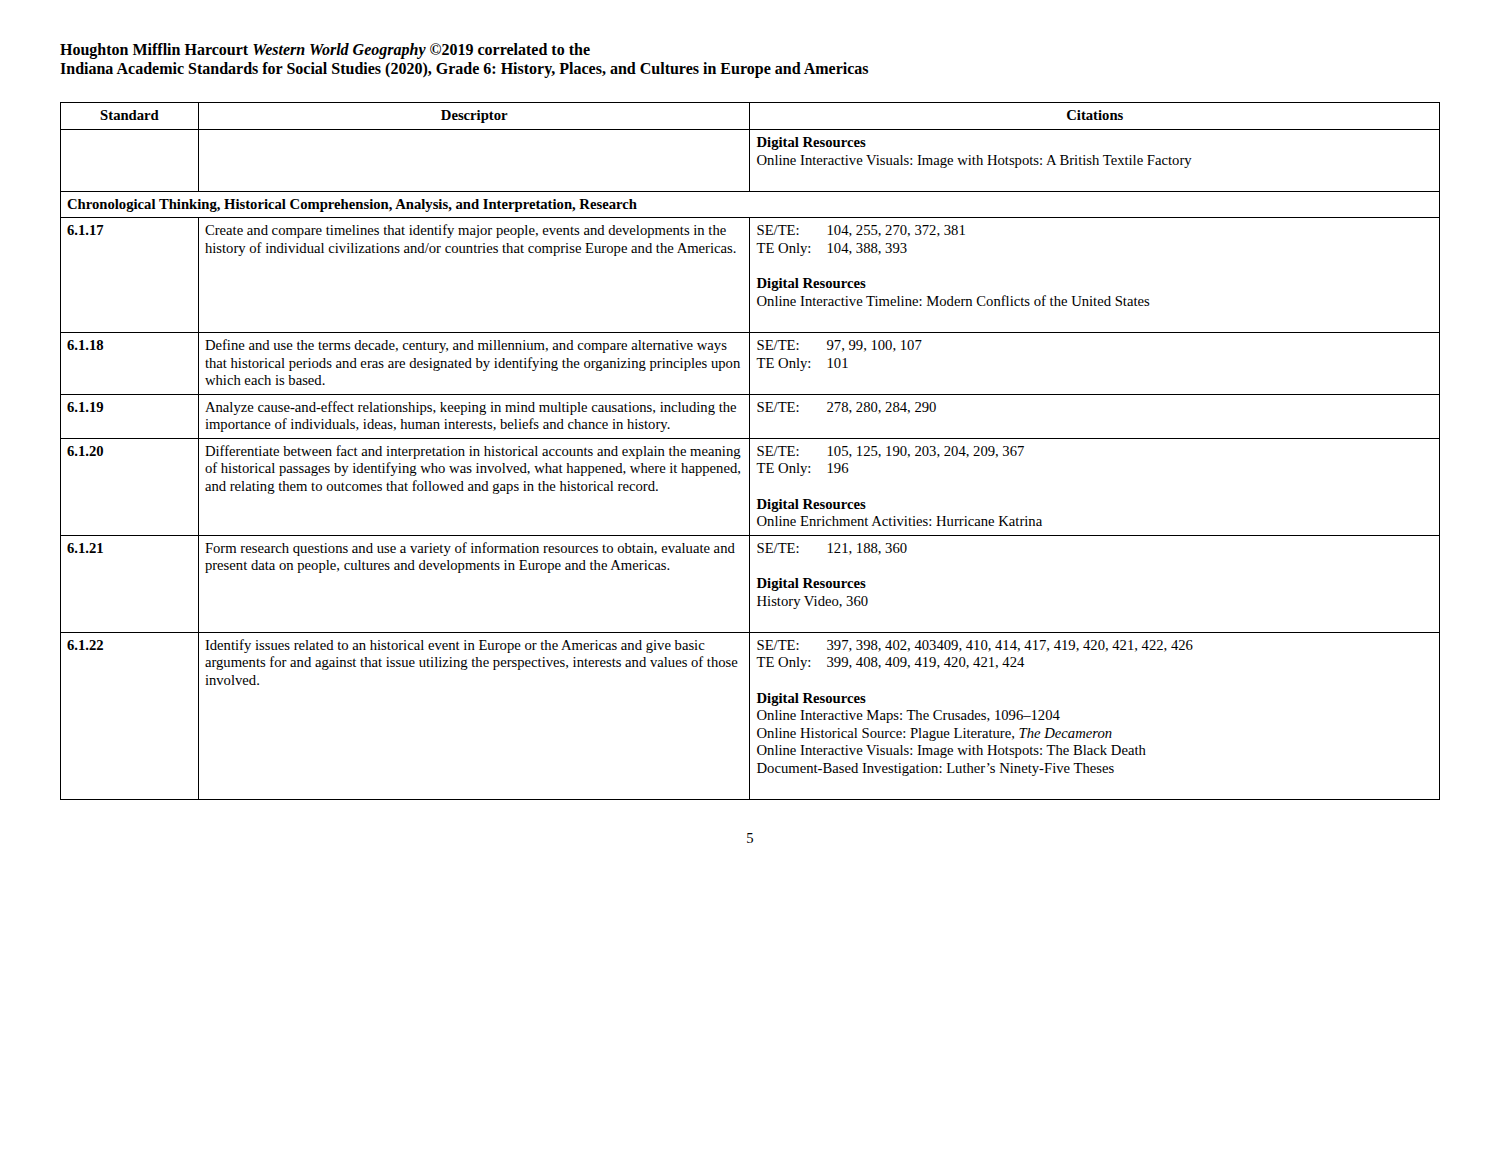Houghton Mifflin Harcourt Western World Geography ©2019 correlated to the
Indiana Academic Standards for Social Studies (2020), Grade 6: History, Places, and Cultures in Europe and Americas
| Standard | Descriptor | Citations |
| --- | --- | --- |
| | | Digital Resources Online Interactive Visuals: Image with Hotspots: A British Textile Factory |
| Chronological Thinking, Historical Comprehension, Analysis, and Interpretation, Research |
| 6.1.17 | Create and compare timelines that identify major people, events and developments in the history of individual civilizations and/or countries that comprise Europe and the Americas. | SE/TE: 104, 255, 270, 372, 381 TE Only: 104, 388, 393 Digital Resources Online Interactive Timeline: Modern Conflicts of the United States |
| 6.1.18 | Define and use the terms decade, century, and millennium, and compare alternative ways that historical periods and eras are designated by identifying the organizing principles upon which each is based. | SE/TE: 97, 99, 100, 107 TE Only: 101 |
| 6.1.19 | Analyze cause-and-effect relationships, keeping in mind multiple causations, including the importance of individuals, ideas, human interests, beliefs and chance in history. | SE/TE: 278, 280, 284, 290 |
| 6.1.20 | Differentiate between fact and interpretation in historical accounts and explain the meaning of historical passages by identifying who was involved, what happened, where it happened, and relating them to outcomes that followed and gaps in the historical record. | SE/TE: 105, 125, 190, 203, 204, 209, 367 TE Only: 196 Digital Resources Online Enrichment Activities: Hurricane Katrina |
| 6.1.21 | Form research questions and use a variety of information resources to obtain, evaluate and present data on people, cultures and developments in Europe and the Americas. | SE/TE: 121, 188, 360 Digital Resources History Video, 360 |
| 6.1.22 | Identify issues related to an historical event in Europe or the Americas and give basic arguments for and against that issue utilizing the perspectives, interests and values of those involved. | SE/TE: 397, 398, 402, 403409, 410, 414, 417, 419, 420, 421, 422, 426 TE Only: 399, 408, 409, 419, 420, 421, 424 Digital Resources Online Interactive Maps: The Crusades, 1096–1204 Online Historical Source: Plague Literature, The Decameron Online Interactive Visuals: Image with Hotspots: The Black Death Document-Based Investigation: Luther’s Ninety-Five Theses |
5